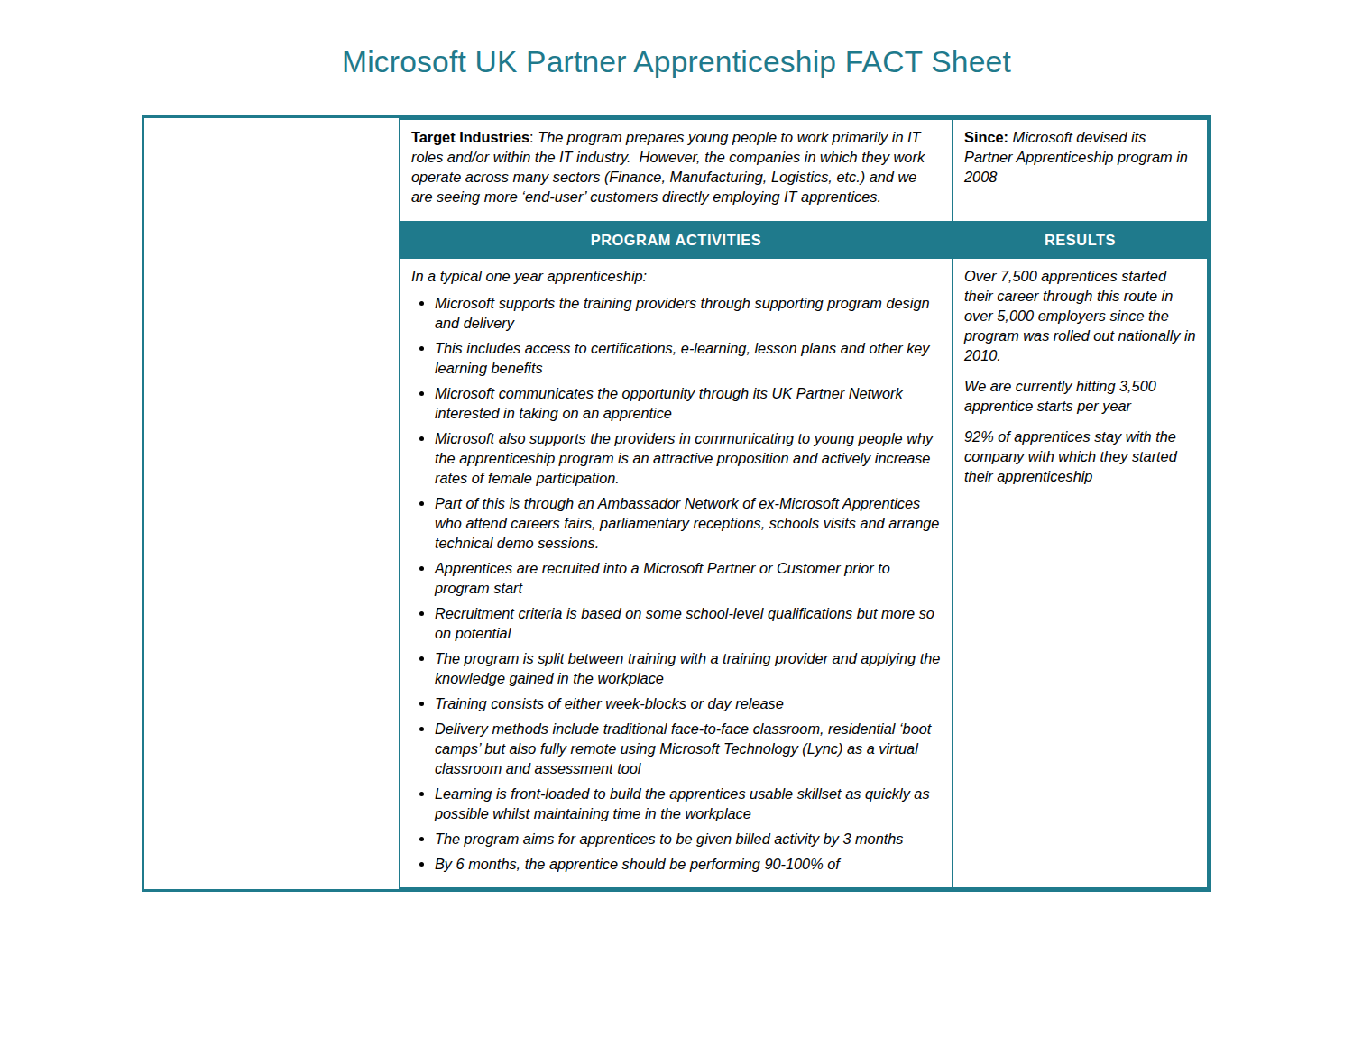Microsoft UK Partner Apprenticeship FACT Sheet
| | Target Industries : The program prepares young people to work primarily in IT roles and/or within the IT industry. However, the companies in which they work operate across many sectors (Finance, Manufacturing, Logistics, etc.) and we are seeing more ‘end-user’ customers directly employing IT apprentices. | Since: Microsoft devised its Partner Apprenticeship program in 2008 |
| PROGRAM ACTIVITIES | RESULTS |
| In a typical one year apprenticeship: Microsoft supports the training providers through supporting program design and delivery This includes access to certifications, e-learning, lesson plans and other key learning benefits Microsoft communicates the opportunity through its UK Partner Network interested in taking on an apprentice Microsoft also supports the providers in communicating to young people why the apprenticeship program is an attractive proposition and actively increase rates of female participation. Part of this is through an Ambassador Network of ex-Microsoft Apprentices who attend careers fairs, parliamentary receptions, schools visits and arrange technical demo sessions. Apprentices are recruited into a Microsoft Partner or Customer prior to program start Recruitment criteria is based on some school-level qualifications but more so on potential The program is split between training with a training provider and applying the knowledge gained in the workplace Training consists of either week-blocks or day release Delivery methods include traditional face-to-face classroom, residential ‘boot camps’ but also fully remote using Microsoft Technology (Lync) as a virtual classroom and assessment tool Learning is front-loaded to build the apprentices usable skillset as quickly as possible whilst maintaining time in the workplace The program aims for apprentices to be given billed activity by 3 months By 6 months, the apprentice should be performing 90-100% of | Over 7,500 apprentices started their career through this route in over 5,000 employers since the program was rolled out nationally in 2010. We are currently hitting 3,500 apprentice starts per year 92% of apprentices stay with the company with which they started their apprenticeship |